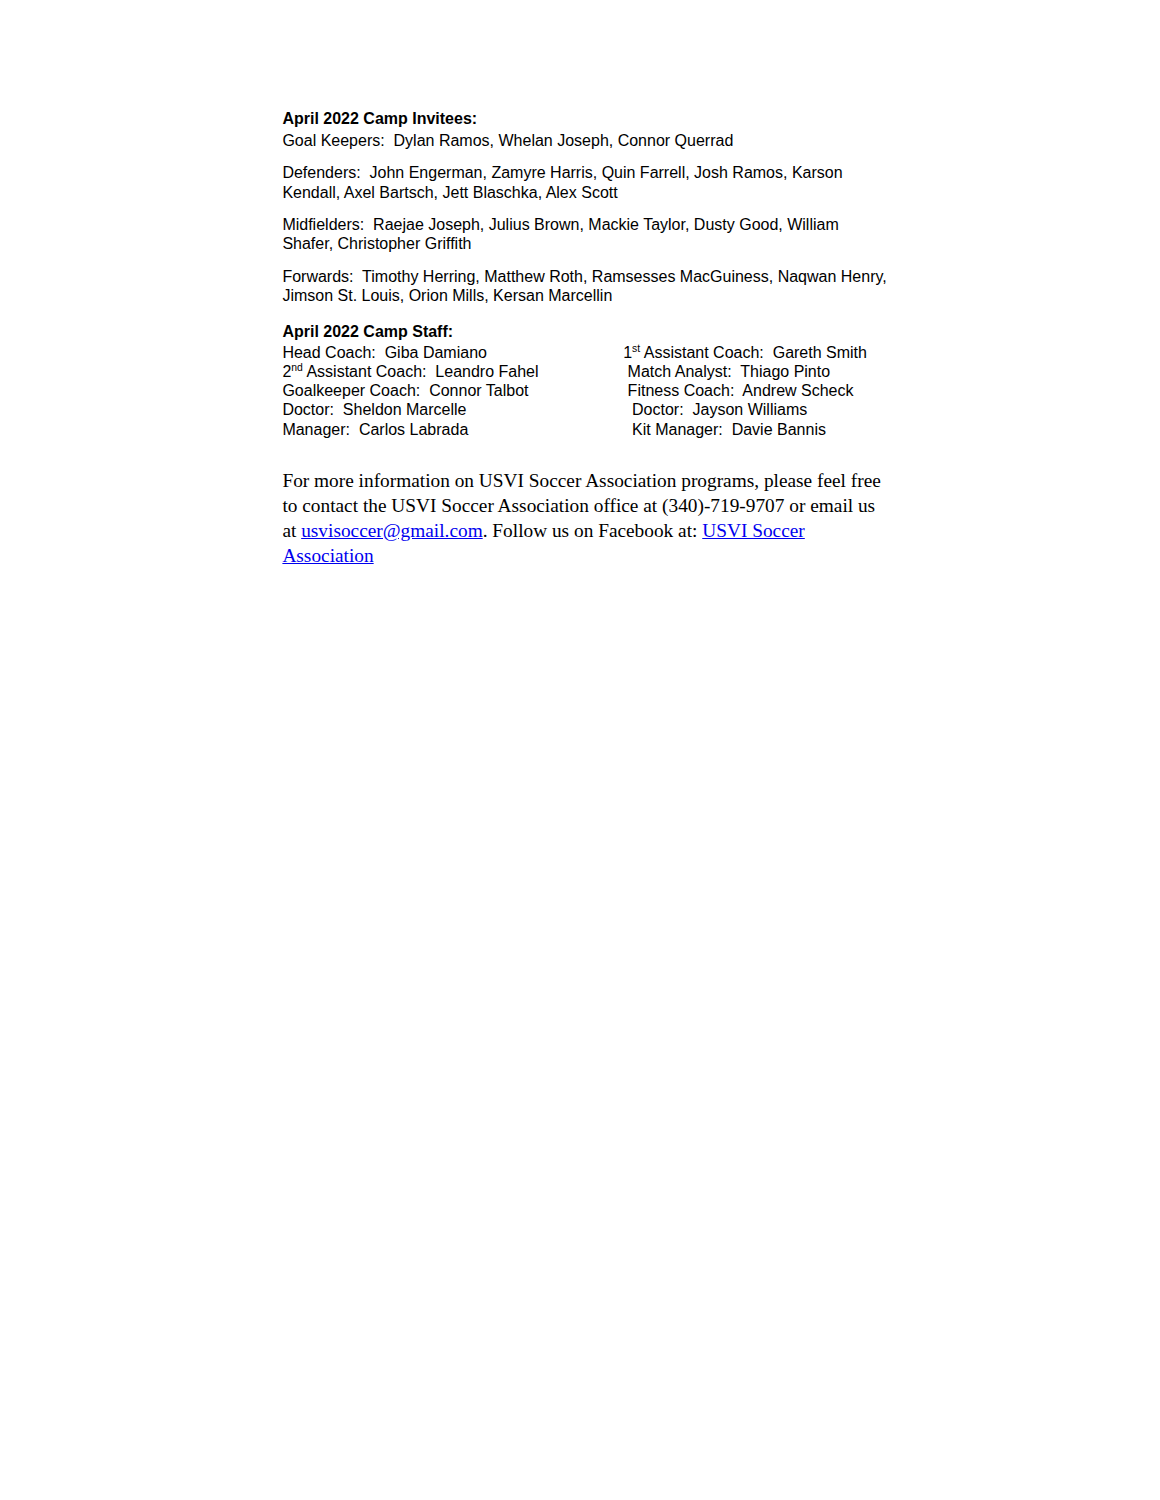April 2022 Camp Invitees:
Goal Keepers: Dylan Ramos, Whelan Joseph, Connor Querrad
Defenders: John Engerman, Zamyre Harris, Quin Farrell, Josh Ramos, Karson Kendall, Axel Bartsch, Jett Blaschka, Alex Scott
Midfielders: Raejae Joseph, Julius Brown, Mackie Taylor, Dusty Good, William Shafer, Christopher Griffith
Forwards: Timothy Herring, Matthew Roth, Ramsesses MacGuiness, Naqwan Henry, Jimson St. Louis, Orion Mills, Kersan Marcellin
April 2022 Camp Staff:
| Head Coach: Giba Damiano | 1 st Assistant Coach: Gareth Smith |
| 2 nd Assistant Coach: Leandro Fahel | Match Analyst: Thiago Pinto |
| Goalkeeper Coach: Connor Talbot | Fitness Coach: Andrew Scheck |
| Doctor: Sheldon Marcelle | Doctor: Jayson Williams |
| Manager: Carlos Labrada | Kit Manager: Davie Bannis |
For more information on USVI Soccer Association programs, please feel free to contact the USVI Soccer Association office at (340)-719-9707 or email us at usvisoccer@gmail.com. Follow us on Facebook at: USVI Soccer Association